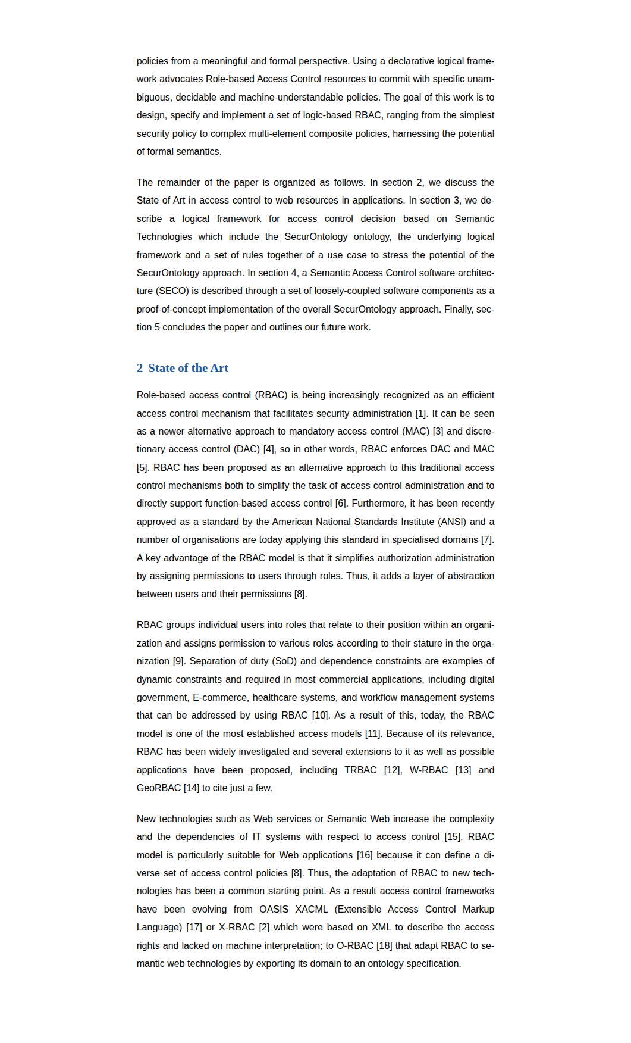policies from a meaningful and formal perspective. Using a declarative logical framework advocates Role-based Access Control resources to commit with specific unambiguous, decidable and machine-understandable policies. The goal of this work is to design, specify and implement a set of logic-based RBAC, ranging from the simplest security policy to complex multi-element composite policies, harnessing the potential of formal semantics.
The remainder of the paper is organized as follows. In section 2, we discuss the State of Art in access control to web resources in applications. In section 3, we describe a logical framework for access control decision based on Semantic Technologies which include the SecurOntology ontology, the underlying logical framework and a set of rules together of a use case to stress the potential of the SecurOntology approach. In section 4, a Semantic Access Control software architecture (SECO) is described through a set of loosely-coupled software components as a proof-of-concept implementation of the overall SecurOntology approach. Finally, section 5 concludes the paper and outlines our future work.
2 State of the Art
Role-based access control (RBAC) is being increasingly recognized as an efficient access control mechanism that facilitates security administration [1]. It can be seen as a newer alternative approach to mandatory access control (MAC) [3] and discretionary access control (DAC) [4], so in other words, RBAC enforces DAC and MAC [5]. RBAC has been proposed as an alternative approach to this traditional access control mechanisms both to simplify the task of access control administration and to directly support function-based access control [6]. Furthermore, it has been recently approved as a standard by the American National Standards Institute (ANSI) and a number of organisations are today applying this standard in specialised domains [7]. A key advantage of the RBAC model is that it simplifies authorization administration by assigning permissions to users through roles. Thus, it adds a layer of abstraction between users and their permissions [8].
RBAC groups individual users into roles that relate to their position within an organization and assigns permission to various roles according to their stature in the organization [9]. Separation of duty (SoD) and dependence constraints are examples of dynamic constraints and required in most commercial applications, including digital government, E-commerce, healthcare systems, and workflow management systems that can be addressed by using RBAC [10]. As a result of this, today, the RBAC model is one of the most established access models [11]. Because of its relevance, RBAC has been widely investigated and several extensions to it as well as possible applications have been proposed, including TRBAC [12], W-RBAC [13] and GeoRBAC [14] to cite just a few.
New technologies such as Web services or Semantic Web increase the complexity and the dependencies of IT systems with respect to access control [15]. RBAC model is particularly suitable for Web applications [16] because it can define a diverse set of access control policies [8]. Thus, the adaptation of RBAC to new technologies has been a common starting point. As a result access control frameworks have been evolving from OASIS XACML (Extensible Access Control Markup Language) [17] or X-RBAC [2] which were based on XML to describe the access rights and lacked on machine interpretation; to O-RBAC [18] that adapt RBAC to semantic web technologies by exporting its domain to an ontology specification.